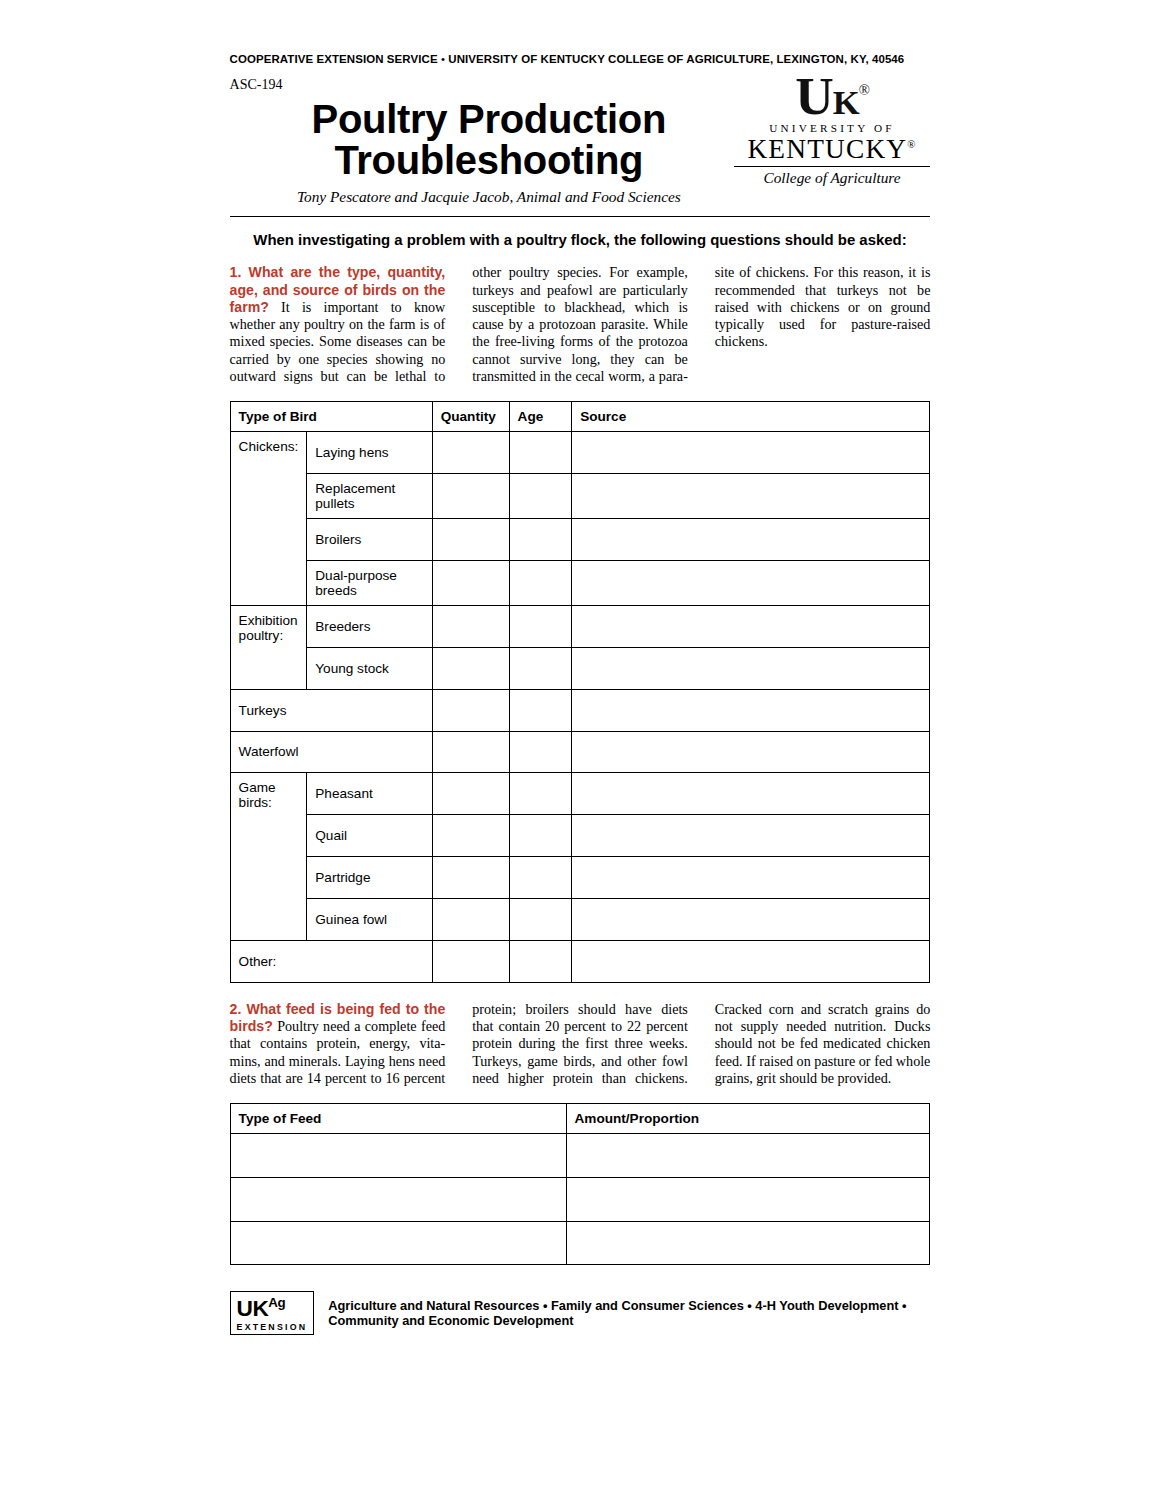COOPERATIVE EXTENSION SERVICE • UNIVERSITY OF KENTUCKY COLLEGE OF AGRICULTURE, LEXINGTON, KY, 40546
ASC-194
UK®
UNIVERSITY OF
KENTUCKY®
College of Agriculture
Poultry Production
Troubleshooting
Tony Pescatore and Jacquie Jacob, Animal and Food Sciences
When investigating a problem with a poultry flock, the following questions should be asked:
1. What are the type, quantity, age, and source of birds on the farm? It is important to know whether any poultry on the farm is of mixed species. Some diseases can be carried by one species showing no outward signs but can be lethal to other poultry species. For example, turkeys and peafowl are particularly susceptible to blackhead, which is cause by a protozoan parasite. While the free-living forms of the protozoa cannot survive long, they can be transmitted in the cecal worm, a parasite of chickens. For this reason, it is recommended that turkeys not be raised with chickens or on ground typically used for pasture-raised chickens.
| Type of Bird | Quantity | Age | Source |
| --- | --- | --- | --- |
| Chickens: | Laying hens | | | |
| Replacement pullets | | | |
| Broilers | | | |
| Dual-purpose breeds | | | |
| Exhibition poultry: | Breeders | | | |
| Young stock | | | |
| Turkeys | | | |
| Waterfowl | | | |
| Game birds: | Pheasant | | | |
| Quail | | | |
| Partridge | | | |
| Guinea fowl | | | |
| Other: | | | |
2. What feed is being fed to the birds? Poultry need a complete feed that contains protein, energy, vitamins, and minerals. Laying hens need diets that are 14 percent to 16 percent protein; broilers should have diets that contain 20 percent to 22 percent protein during the first three weeks. Turkeys, game birds, and other fowl need higher protein than chickens. Cracked corn and scratch grains do not supply needed nutrition. Ducks should not be fed medicated chicken feed. If raised on pasture or fed whole grains, grit should be provided.
| Type of Feed | Amount/Proportion |
| --- | --- |
UKAg
EXTENSION
Agriculture and Natural Resources • Family and Consumer Sciences • 4-H Youth Development • Community and Economic Development